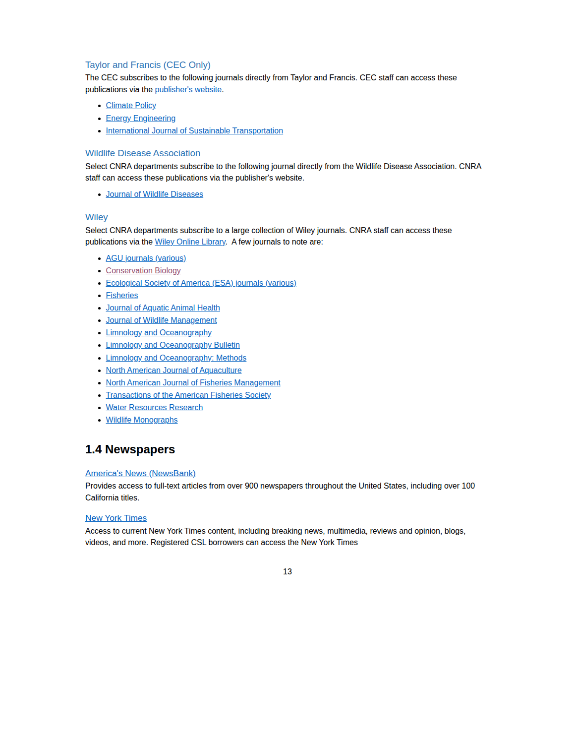Taylor and Francis (CEC Only)
The CEC subscribes to the following journals directly from Taylor and Francis. CEC staff can access these publications via the publisher's website.
Climate Policy
Energy Engineering
International Journal of Sustainable Transportation
Wildlife Disease Association
Select CNRA departments subscribe to the following journal directly from the Wildlife Disease Association. CNRA staff can access these publications via the publisher's website.
Journal of Wildlife Diseases
Wiley
Select CNRA departments subscribe to a large collection of Wiley journals. CNRA staff can access these publications via the Wiley Online Library. A few journals to note are:
AGU journals (various)
Conservation Biology
Ecological Society of America (ESA) journals (various)
Fisheries
Journal of Aquatic Animal Health
Journal of Wildlife Management
Limnology and Oceanography
Limnology and Oceanography Bulletin
Limnology and Oceanography: Methods
North American Journal of Aquaculture
North American Journal of Fisheries Management
Transactions of the American Fisheries Society
Water Resources Research
Wildlife Monographs
1.4 Newspapers
America's News (NewsBank)
Provides access to full-text articles from over 900 newspapers throughout the United States, including over 100 California titles.
New York Times
Access to current New York Times content, including breaking news, multimedia, reviews and opinion, blogs, videos, and more. Registered CSL borrowers can access the New York Times
13